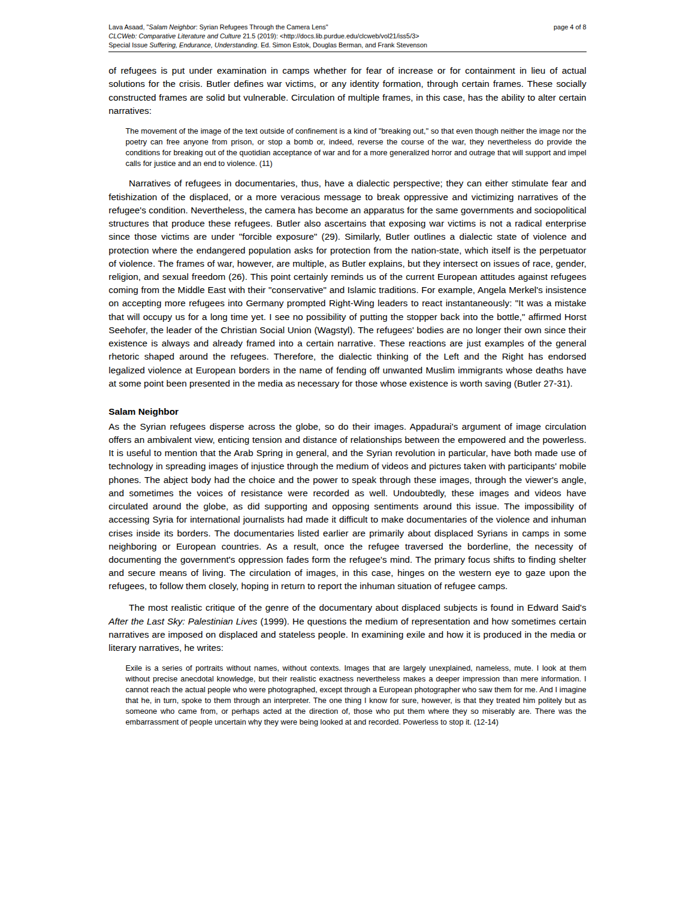page 4 of 8 Lava Asaad, "Salam Neighbor: Syrian Refugees Through the Camera Lens" CLCWeb: Comparative Literature and Culture 21.5 (2019): <http://docs.lib.purdue.edu/clcweb/vol21/iss5/3> Special Issue Suffering, Endurance, Understanding. Ed. Simon Estok, Douglas Berman, and Frank Stevenson
of refugees is put under examination in camps whether for fear of increase or for containment in lieu of actual solutions for the crisis. Butler defines war victims, or any identity formation, through certain frames. These socially constructed frames are solid but vulnerable. Circulation of multiple frames, in this case, has the ability to alter certain narratives:
The movement of the image of the text outside of confinement is a kind of "breaking out," so that even though neither the image nor the poetry can free anyone from prison, or stop a bomb or, indeed, reverse the course of the war, they nevertheless do provide the conditions for breaking out of the quotidian acceptance of war and for a more generalized horror and outrage that will support and impel calls for justice and an end to violence. (11)
Narratives of refugees in documentaries, thus, have a dialectic perspective; they can either stimulate fear and fetishization of the displaced, or a more veracious message to break oppressive and victimizing narratives of the refugee's condition. Nevertheless, the camera has become an apparatus for the same governments and sociopolitical structures that produce these refugees. Butler also ascertains that exposing war victims is not a radical enterprise since those victims are under "forcible exposure" (29). Similarly, Butler outlines a dialectic state of violence and protection where the endangered population asks for protection from the nation-state, which itself is the perpetuator of violence. The frames of war, however, are multiple, as Butler explains, but they intersect on issues of race, gender, religion, and sexual freedom (26). This point certainly reminds us of the current European attitudes against refugees coming from the Middle East with their "conservative" and Islamic traditions. For example, Angela Merkel's insistence on accepting more refugees into Germany prompted Right-Wing leaders to react instantaneously: "It was a mistake that will occupy us for a long time yet. I see no possibility of putting the stopper back into the bottle," affirmed Horst Seehofer, the leader of the Christian Social Union (Wagstyl). The refugees' bodies are no longer their own since their existence is always and already framed into a certain narrative. These reactions are just examples of the general rhetoric shaped around the refugees. Therefore, the dialectic thinking of the Left and the Right has endorsed legalized violence at European borders in the name of fending off unwanted Muslim immigrants whose deaths have at some point been presented in the media as necessary for those whose existence is worth saving (Butler 27-31).
Salam Neighbor
As the Syrian refugees disperse across the globe, so do their images. Appadurai's argument of image circulation offers an ambivalent view, enticing tension and distance of relationships between the empowered and the powerless. It is useful to mention that the Arab Spring in general, and the Syrian revolution in particular, have both made use of technology in spreading images of injustice through the medium of videos and pictures taken with participants' mobile phones. The abject body had the choice and the power to speak through these images, through the viewer's angle, and sometimes the voices of resistance were recorded as well. Undoubtedly, these images and videos have circulated around the globe, as did supporting and opposing sentiments around this issue. The impossibility of accessing Syria for international journalists had made it difficult to make documentaries of the violence and inhuman crises inside its borders. The documentaries listed earlier are primarily about displaced Syrians in camps in some neighboring or European countries. As a result, once the refugee traversed the borderline, the necessity of documenting the government's oppression fades form the refugee's mind. The primary focus shifts to finding shelter and secure means of living. The circulation of images, in this case, hinges on the western eye to gaze upon the refugees, to follow them closely, hoping in return to report the inhuman situation of refugee camps.
The most realistic critique of the genre of the documentary about displaced subjects is found in Edward Said's After the Last Sky: Palestinian Lives (1999). He questions the medium of representation and how sometimes certain narratives are imposed on displaced and stateless people. In examining exile and how it is produced in the media or literary narratives, he writes:
Exile is a series of portraits without names, without contexts. Images that are largely unexplained, nameless, mute. I look at them without precise anecdotal knowledge, but their realistic exactness nevertheless makes a deeper impression than mere information. I cannot reach the actual people who were photographed, except through a European photographer who saw them for me. And I imagine that he, in turn, spoke to them through an interpreter. The one thing I know for sure, however, is that they treated him politely but as someone who came from, or perhaps acted at the direction of, those who put them where they so miserably are. There was the embarrassment of people uncertain why they were being looked at and recorded. Powerless to stop it. (12-14)